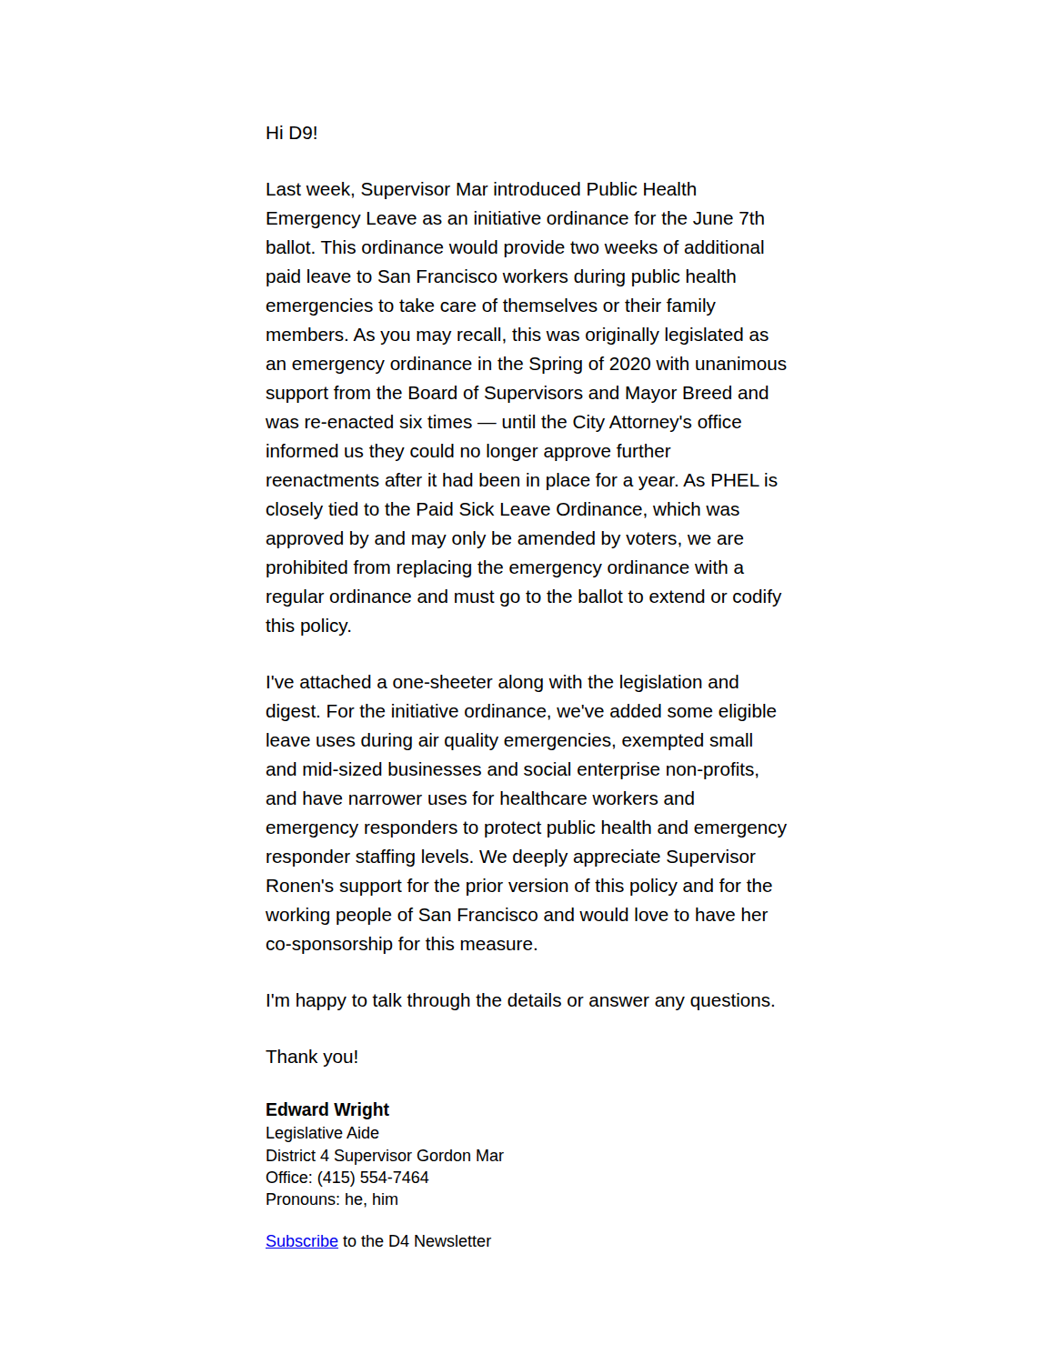Hi D9!
Last week, Supervisor Mar introduced Public Health Emergency Leave as an initiative ordinance for the June 7th ballot. This ordinance would provide two weeks of additional paid leave to San Francisco workers during public health emergencies to take care of themselves or their family members. As you may recall, this was originally legislated as an emergency ordinance in the Spring of 2020 with unanimous support from the Board of Supervisors and Mayor Breed and was re-enacted six times — until the City Attorney's office informed us they could no longer approve further reenactments after it had been in place for a year. As PHEL is closely tied to the Paid Sick Leave Ordinance, which was approved by and may only be amended by voters, we are prohibited from replacing the emergency ordinance with a regular ordinance and must go to the ballot to extend or codify this policy.
I've attached a one-sheeter along with the legislation and digest. For the initiative ordinance, we've added some eligible leave uses during air quality emergencies, exempted small and mid-sized businesses and social enterprise non-profits, and have narrower uses for healthcare workers and emergency responders to protect public health and emergency responder staffing levels. We deeply appreciate Supervisor Ronen's support for the prior version of this policy and for the working people of San Francisco and would love to have her co-sponsorship for this measure.
I'm happy to talk through the details or answer any questions.
Thank you!
Edward Wright
Legislative Aide
District 4 Supervisor Gordon Mar
Office: (415) 554-7464
Pronouns: he, him
Subscribe to the D4 Newsletter